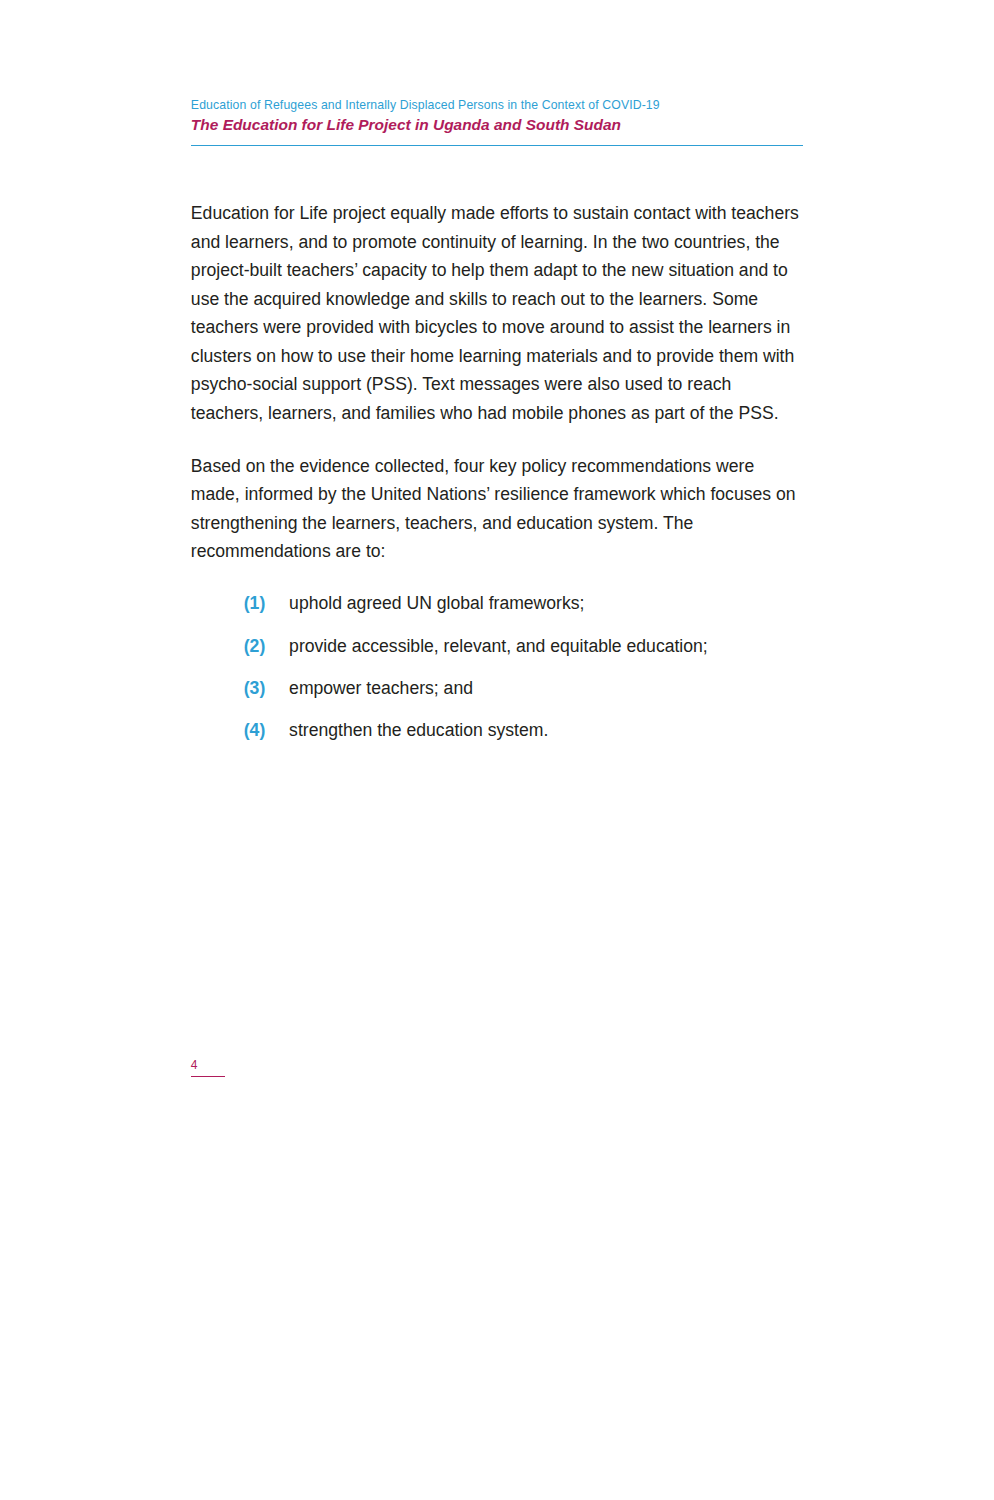Education of Refugees and Internally Displaced Persons in the Context of COVID-19
The Education for Life Project in Uganda and South Sudan
Education for Life project equally made efforts to sustain contact with teachers and learners, and to promote continuity of learning. In the two countries, the project-built teachers’ capacity to help them adapt to the new situation and to use the acquired knowledge and skills to reach out to the learners. Some teachers were provided with bicycles to move around to assist the learners in clusters on how to use their home learning materials and to provide them with psycho-social support (PSS). Text messages were also used to reach teachers, learners, and families who had mobile phones as part of the PSS.
Based on the evidence collected, four key policy recommendations were made, informed by the United Nations’ resilience framework which focuses on strengthening the learners, teachers, and education system. The recommendations are to:
(1) uphold agreed UN global frameworks;
(2) provide accessible, relevant, and equitable education;
(3) empower teachers; and
(4) strengthen the education system.
4